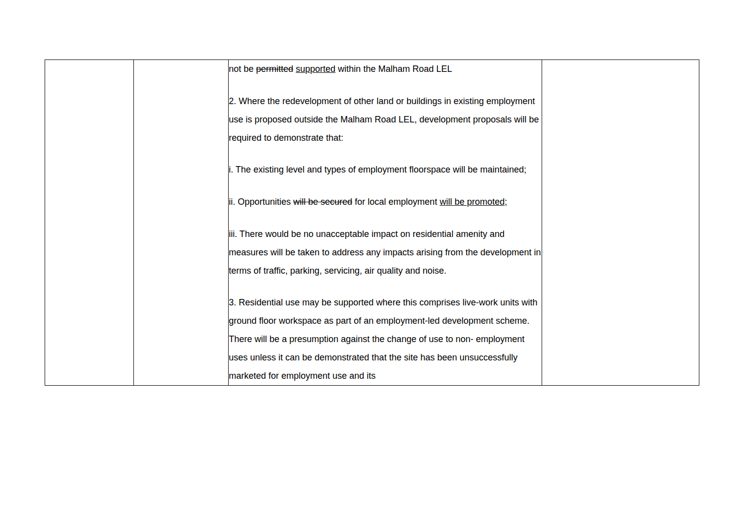| | | not be permitted supported within the Malham Road LEL 2. Where the redevelopment of other land or buildings in existing employment use is proposed outside the Malham Road LEL, development proposals will be required to demonstrate that: i. The existing level and types of employment floorspace will be maintained; ii. Opportunities will be secured for local employment will be promoted ; iii. There would be no unacceptable impact on residential amenity and measures will be taken to address any impacts arising from the development in terms of traffic, parking, servicing, air quality and noise. 3. Residential use may be supported where this comprises live-work units with ground floor workspace as part of an employment-led development scheme. There will be a presumption against the change of use to non- employment uses unless it can be demonstrated that the site has been unsuccessfully marketed for employment use and its | |